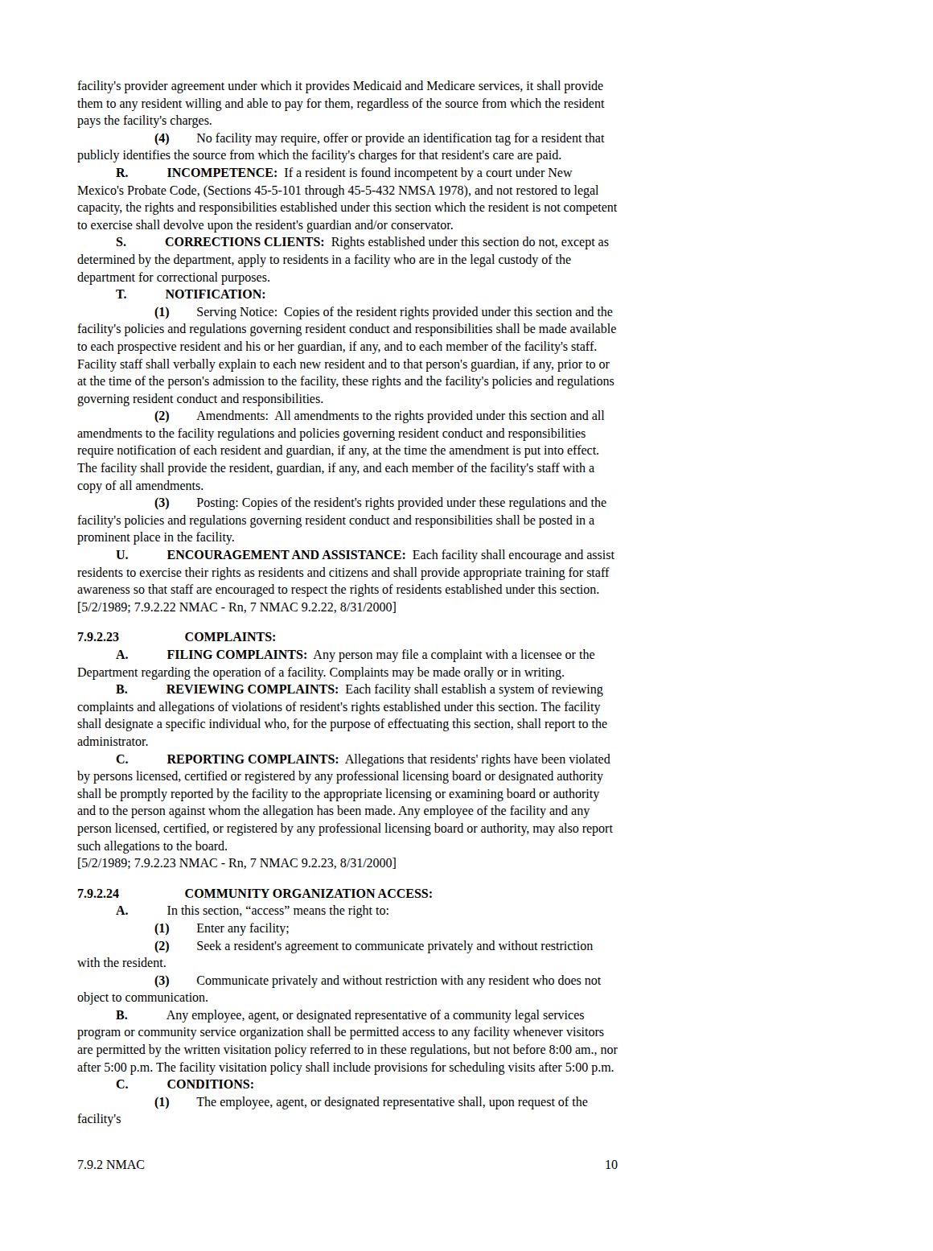facility's provider agreement under which it provides Medicaid and Medicare services, it shall provide them to any resident willing and able to pay for them, regardless of the source from which the resident pays the facility's charges.
(4) No facility may require, offer or provide an identification tag for a resident that publicly identifies the source from which the facility's charges for that resident's care are paid.
R. INCOMPETENCE: If a resident is found incompetent by a court under New Mexico's Probate Code, (Sections 45-5-101 through 45-5-432 NMSA 1978), and not restored to legal capacity, the rights and responsibilities established under this section which the resident is not competent to exercise shall devolve upon the resident's guardian and/or conservator.
S. CORRECTIONS CLIENTS: Rights established under this section do not, except as determined by the department, apply to residents in a facility who are in the legal custody of the department for correctional purposes.
T. NOTIFICATION:
(1) Serving Notice: Copies of the resident rights provided under this section and the facility's policies and regulations governing resident conduct and responsibilities shall be made available to each prospective resident and his or her guardian, if any, and to each member of the facility's staff. Facility staff shall verbally explain to each new resident and to that person's guardian, if any, prior to or at the time of the person's admission to the facility, these rights and the facility's policies and regulations governing resident conduct and responsibilities.
(2) Amendments: All amendments to the rights provided under this section and all amendments to the facility regulations and policies governing resident conduct and responsibilities require notification of each resident and guardian, if any, at the time the amendment is put into effect. The facility shall provide the resident, guardian, if any, and each member of the facility's staff with a copy of all amendments.
(3) Posting: Copies of the resident's rights provided under these regulations and the facility's policies and regulations governing resident conduct and responsibilities shall be posted in a prominent place in the facility.
U. ENCOURAGEMENT AND ASSISTANCE: Each facility shall encourage and assist residents to exercise their rights as residents and citizens and shall provide appropriate training for staff awareness so that staff are encouraged to respect the rights of residents established under this section.
[5/2/1989; 7.9.2.22 NMAC - Rn, 7 NMAC 9.2.22, 8/31/2000]
7.9.2.23 COMPLAINTS:
A. FILING COMPLAINTS: Any person may file a complaint with a licensee or the Department regarding the operation of a facility. Complaints may be made orally or in writing.
B. REVIEWING COMPLAINTS: Each facility shall establish a system of reviewing complaints and allegations of violations of resident's rights established under this section. The facility shall designate a specific individual who, for the purpose of effectuating this section, shall report to the administrator.
C. REPORTING COMPLAINTS: Allegations that residents' rights have been violated by persons licensed, certified or registered by any professional licensing board or designated authority shall be promptly reported by the facility to the appropriate licensing or examining board or authority and to the person against whom the allegation has been made. Any employee of the facility and any person licensed, certified, or registered by any professional licensing board or authority, may also report such allegations to the board.
[5/2/1989; 7.9.2.23 NMAC - Rn, 7 NMAC 9.2.23, 8/31/2000]
7.9.2.24 COMMUNITY ORGANIZATION ACCESS:
A. In this section, “access” means the right to:
(1) Enter any facility;
(2) Seek a resident's agreement to communicate privately and without restriction with the resident.
(3) Communicate privately and without restriction with any resident who does not object to communication.
B. Any employee, agent, or designated representative of a community legal services program or community service organization shall be permitted access to any facility whenever visitors are permitted by the written visitation policy referred to in these regulations, but not before 8:00 am., nor after 5:00 p.m. The facility visitation policy shall include provisions for scheduling visits after 5:00 p.m.
C. CONDITIONS:
(1) The employee, agent, or designated representative shall, upon request of the facility's
7.9.2 NMAC 10